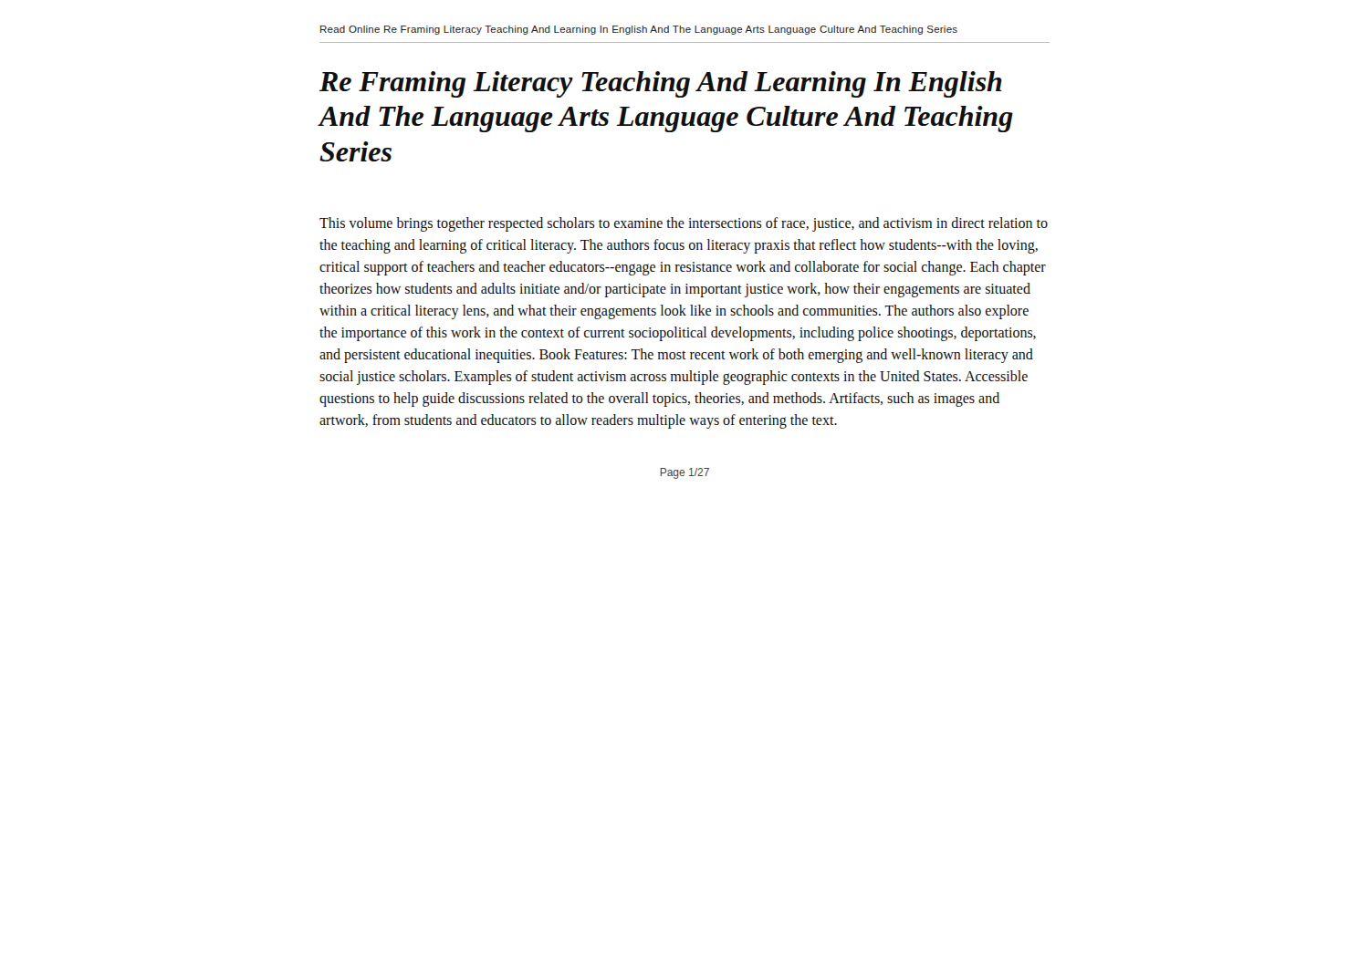Read Online Re Framing Literacy Teaching And Learning In English And The Language Arts Language Culture And Teaching Series
Re Framing Literacy Teaching And Learning In English And The Language Arts Language Culture And Teaching Series
This volume brings together respected scholars to examine the intersections of race, justice, and activism in direct relation to the teaching and learning of critical literacy. The authors focus on literacy praxis that reflect how students--with the loving, critical support of teachers and teacher educators--engage in resistance work and collaborate for social change. Each chapter theorizes how students and adults initiate and/or participate in important justice work, how their engagements are situated within a critical literacy lens, and what their engagements look like in schools and communities. The authors also explore the importance of this work in the context of current sociopolitical developments, including police shootings, deportations, and persistent educational inequities. Book Features: The most recent work of both emerging and well-known literacy and social justice scholars. Examples of student activism across multiple geographic contexts in the United States. Accessible questions to help guide discussions related to the overall topics, theories, and methods. Artifacts, such as images and artwork, from students and educators to allow readers multiple ways of entering the text.
Page 1/27